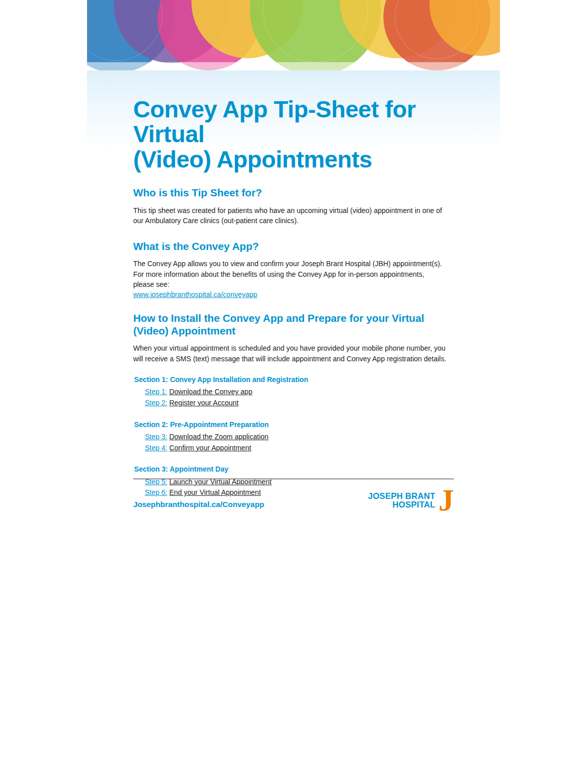Convey App Tip-Sheet for Virtual
(Video) Appointments
Who is this Tip Sheet for?
This tip sheet was created for patients who have an upcoming virtual (video) appointment in one of our Ambulatory Care clinics (out-patient care clinics).
What is the Convey App?
The Convey App allows you to view and confirm your Joseph Brant Hospital (JBH) appointment(s).
For more information about the benefits of using the Convey App for in-person appointments, please see:
www.josephbranthospital.ca/conveyapp
How to Install the Convey App and Prepare for your Virtual
(Video) Appointment
When your virtual appointment is scheduled and you have provided your mobile phone number, you will receive a SMS (text) message that will include appointment and Convey App registration details.
Section 1: Convey App Installation and Registration
Step 1: Download the Convey app
Step 2: Register your Account
Section 2: Pre-Appointment Preparation
Step 3: Download the Zoom application
Step 4: Confirm your Appointment
Section 3: Appointment Day
Step 5: Launch your Virtual Appointment
Step 6: End your Virtual Appointment
Josephbranthospital.ca/Conveyapp
JOSEPH BRANT HOSPITAL
J